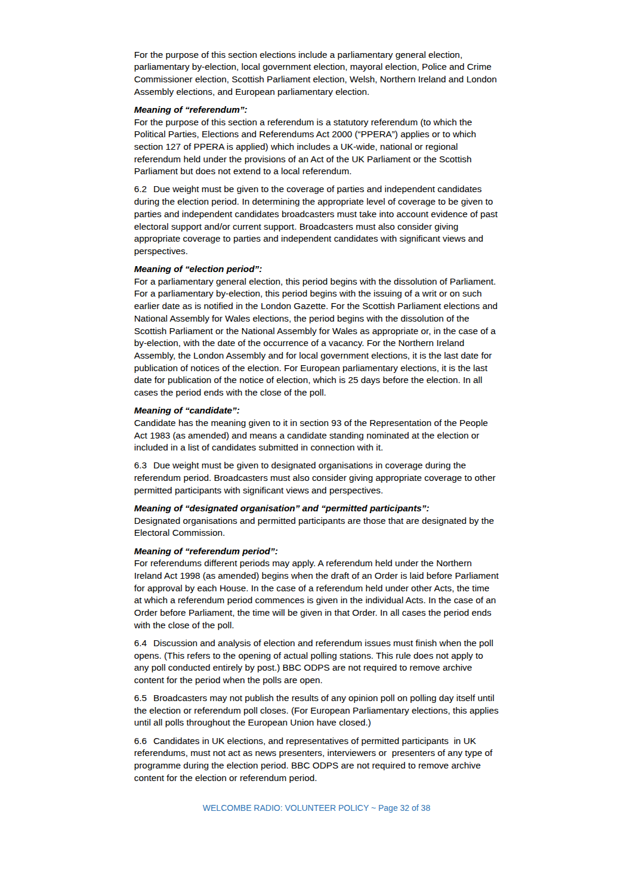For the purpose of this section elections include a parliamentary general election, parliamentary by-election, local government election, mayoral election, Police and Crime Commissioner election, Scottish Parliament election, Welsh, Northern Ireland and London Assembly elections, and European parliamentary election.
Meaning of “referendum”:
For the purpose of this section a referendum is a statutory referendum (to which the Political Parties, Elections and Referendums Act 2000 (“PPERA”) applies or to which section 127 of PPERA is applied) which includes a UK-wide, national or regional referendum held under the provisions of an Act of the UK Parliament or the Scottish Parliament but does not extend to a local referendum.
6.2 Due weight must be given to the coverage of parties and independent candidates during the election period. In determining the appropriate level of coverage to be given to parties and independent candidates broadcasters must take into account evidence of past electoral support and/or current support. Broadcasters must also consider giving appropriate coverage to parties and independent candidates with significant views and perspectives.
Meaning of “election period”:
For a parliamentary general election, this period begins with the dissolution of Parliament. For a parliamentary by-election, this period begins with the issuing of a writ or on such earlier date as is notified in the London Gazette. For the Scottish Parliament elections and National Assembly for Wales elections, the period begins with the dissolution of the Scottish Parliament or the National Assembly for Wales as appropriate or, in the case of a by-election, with the date of the occurrence of a vacancy. For the Northern Ireland Assembly, the London Assembly and for local government elections, it is the last date for publication of notices of the election. For European parliamentary elections, it is the last date for publication of the notice of election, which is 25 days before the election. In all cases the period ends with the close of the poll.
Meaning of “candidate”:
Candidate has the meaning given to it in section 93 of the Representation of the People Act 1983 (as amended) and means a candidate standing nominated at the election or included in a list of candidates submitted in connection with it.
6.3 Due weight must be given to designated organisations in coverage during the referendum period. Broadcasters must also consider giving appropriate coverage to other permitted participants with significant views and perspectives.
Meaning of “designated organisation” and “permitted participants”:
Designated organisations and permitted participants are those that are designated by the Electoral Commission.
Meaning of “referendum period”:
For referendums different periods may apply. A referendum held under the Northern Ireland Act 1998 (as amended) begins when the draft of an Order is laid before Parliament for approval by each House. In the case of a referendum held under other Acts, the time at which a referendum period commences is given in the individual Acts. In the case of an Order before Parliament, the time will be given in that Order. In all cases the period ends with the close of the poll.
6.4 Discussion and analysis of election and referendum issues must finish when the poll opens. (This refers to the opening of actual polling stations. This rule does not apply to any poll conducted entirely by post.) BBC ODPS are not required to remove archive content for the period when the polls are open.
6.5 Broadcasters may not publish the results of any opinion poll on polling day itself until the election or referendum poll closes. (For European Parliamentary elections, this applies until all polls throughout the European Union have closed.)
6.6 Candidates in UK elections, and representatives of permitted participants in UK referendums, must not act as news presenters, interviewers or presenters of any type of programme during the election period. BBC ODPS are not required to remove archive content for the election or referendum period.
WELCOMBE RADIO: VOLUNTEER POLICY ~ Page 32 of 38